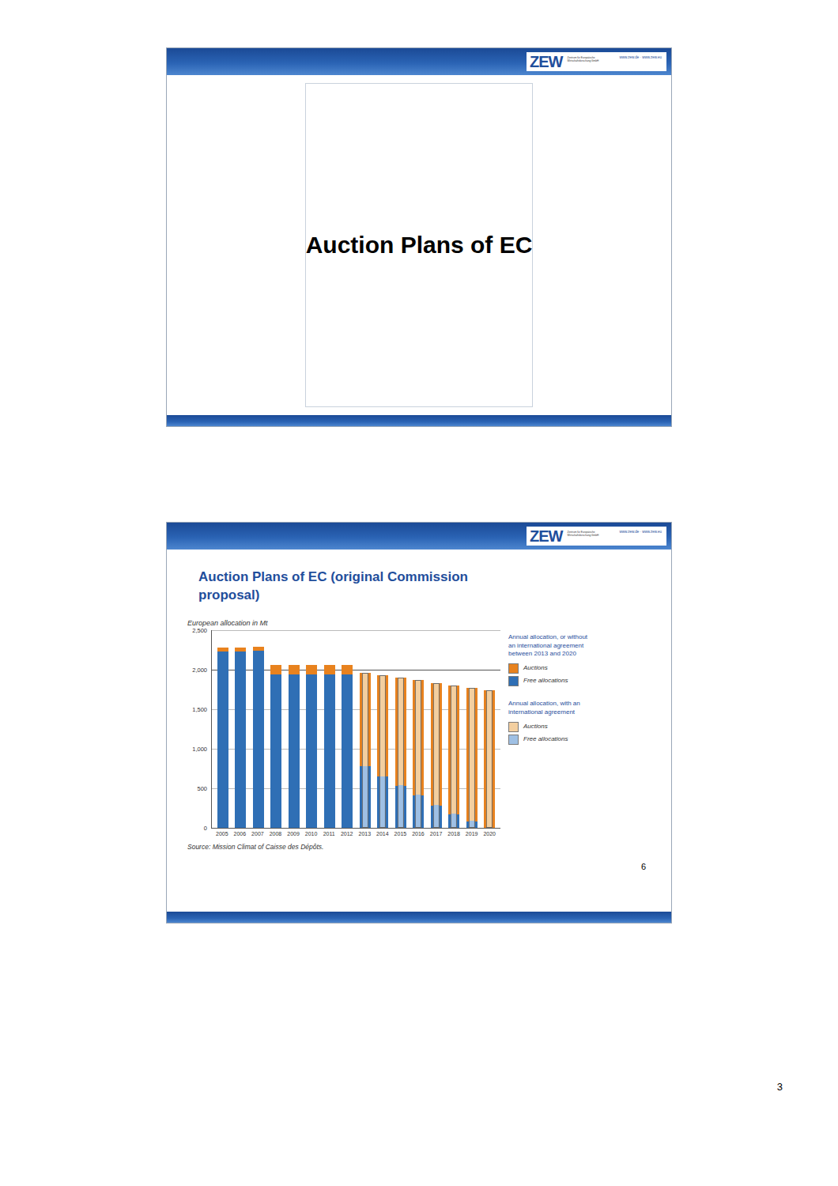ZEW Zentrum für Europäische Wirtschaftsforschung GmbH www.zew.de · www.zew.eu
Auction Plans of EC
ZEW Zentrum für Europäische Wirtschaftsforschung GmbH www.zew.de · www.zew.eu
Auction Plans of EC (original Commission
proposal)
European allocation in Mt
2,500 2,000 1,500 1,000 500 0
2005200620072008 2009201020112012 2013201420152016 2017201820192020
Source: Mission Climat of Caisse des Dépôts.
Annual allocation, or without
an international agreement
between 2013 and 2020
Auctions
Free allocations
Annual allocation, with an
international agreement
Auctions
Free allocations
6
3